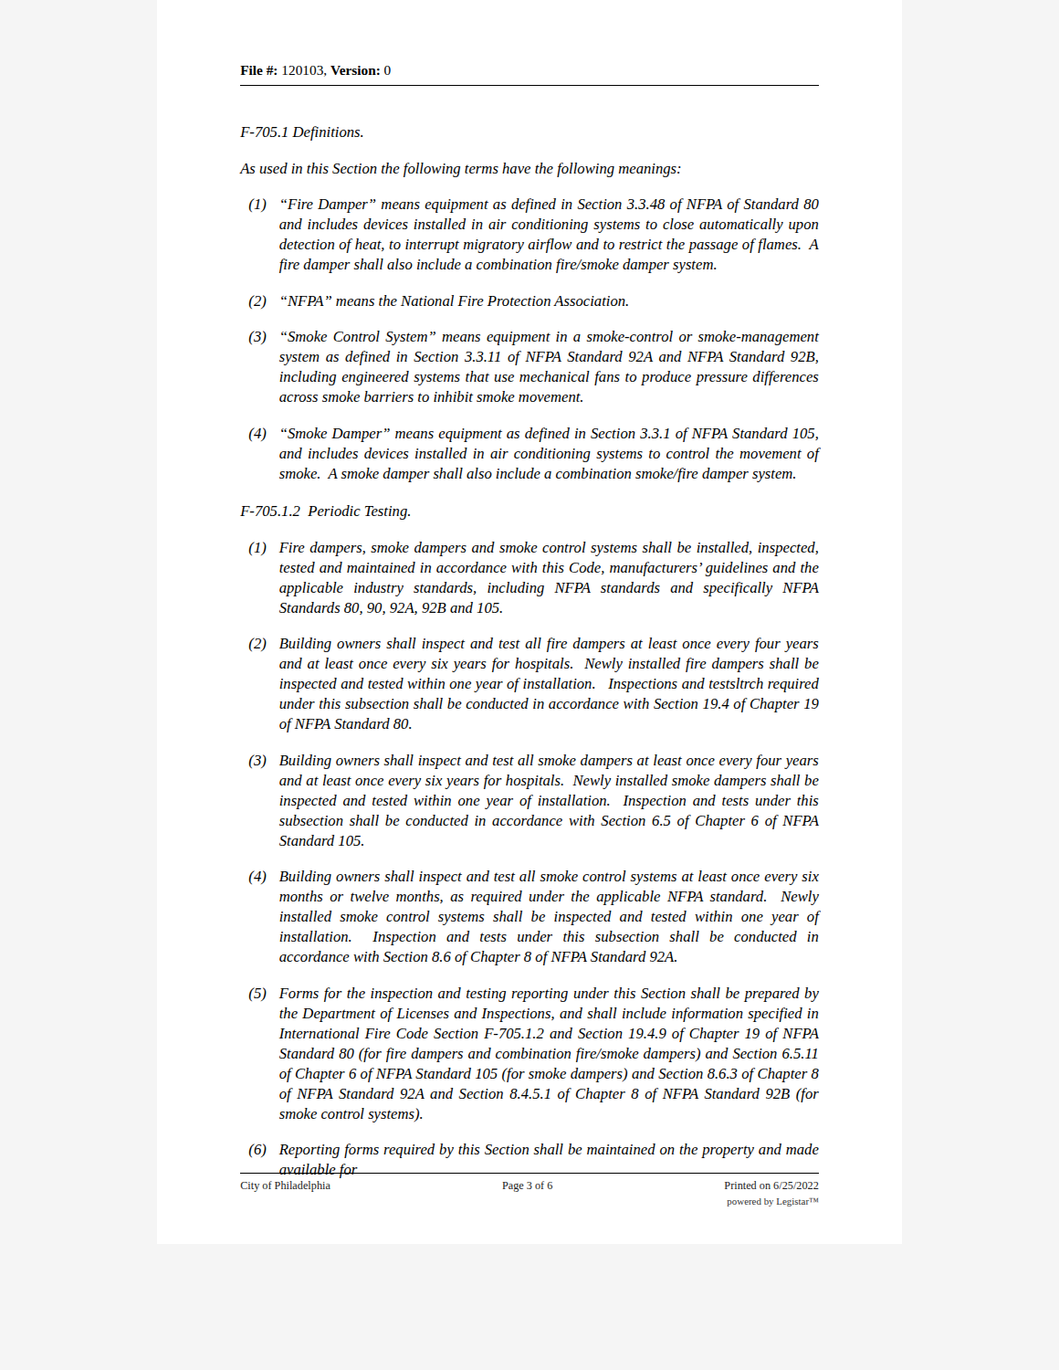File #: 120103, Version: 0
F-705.1 Definitions.
As used in this Section the following terms have the following meanings:
(1) “Fire Damper” means equipment as defined in Section 3.3.48 of NFPA of Standard 80 and includes devices installed in air conditioning systems to close automatically upon detection of heat, to interrupt migratory airflow and to restrict the passage of flames. A fire damper shall also include a combination fire/smoke damper system.
(2) “NFPA” means the National Fire Protection Association.
(3) “Smoke Control System” means equipment in a smoke-control or smoke-management system as defined in Section 3.3.11 of NFPA Standard 92A and NFPA Standard 92B, including engineered systems that use mechanical fans to produce pressure differences across smoke barriers to inhibit smoke movement.
(4) “Smoke Damper” means equipment as defined in Section 3.3.1 of NFPA Standard 105, and includes devices installed in air conditioning systems to control the movement of smoke. A smoke damper shall also include a combination smoke/fire damper system.
F-705.1.2 Periodic Testing.
(1) Fire dampers, smoke dampers and smoke control systems shall be installed, inspected, tested and maintained in accordance with this Code, manufacturers’ guidelines and the applicable industry standards, including NFPA standards and specifically NFPA Standards 80, 90, 92A, 92B and 105.
(2) Building owners shall inspect and test all fire dampers at least once every four years and at least once every six years for hospitals. Newly installed fire dampers shall be inspected and tested within one year of installation. Inspections and testsltrch required under this subsection shall be conducted in accordance with Section 19.4 of Chapter 19 of NFPA Standard 80.
(3) Building owners shall inspect and test all smoke dampers at least once every four years and at least once every six years for hospitals. Newly installed smoke dampers shall be inspected and tested within one year of installation. Inspection and tests under this subsection shall be conducted in accordance with Section 6.5 of Chapter 6 of NFPA Standard 105.
(4) Building owners shall inspect and test all smoke control systems at least once every six months or twelve months, as required under the applicable NFPA standard. Newly installed smoke control systems shall be inspected and tested within one year of installation. Inspection and tests under this subsection shall be conducted in accordance with Section 8.6 of Chapter 8 of NFPA Standard 92A.
(5) Forms for the inspection and testing reporting under this Section shall be prepared by the Department of Licenses and Inspections, and shall include information specified in International Fire Code Section F-705.1.2 and Section 19.4.9 of Chapter 19 of NFPA Standard 80 (for fire dampers and combination fire/smoke dampers) and Section 6.5.11 of Chapter 6 of NFPA Standard 105 (for smoke dampers) and Section 8.6.3 of Chapter 8 of NFPA Standard 92A and Section 8.4.5.1 of Chapter 8 of NFPA Standard 92B (for smoke control systems).
(6) Reporting forms required by this Section shall be maintained on the property and made available for
City of Philadelphia
Page 3 of 6
Printed on 6/25/2022
powered by Legistar™